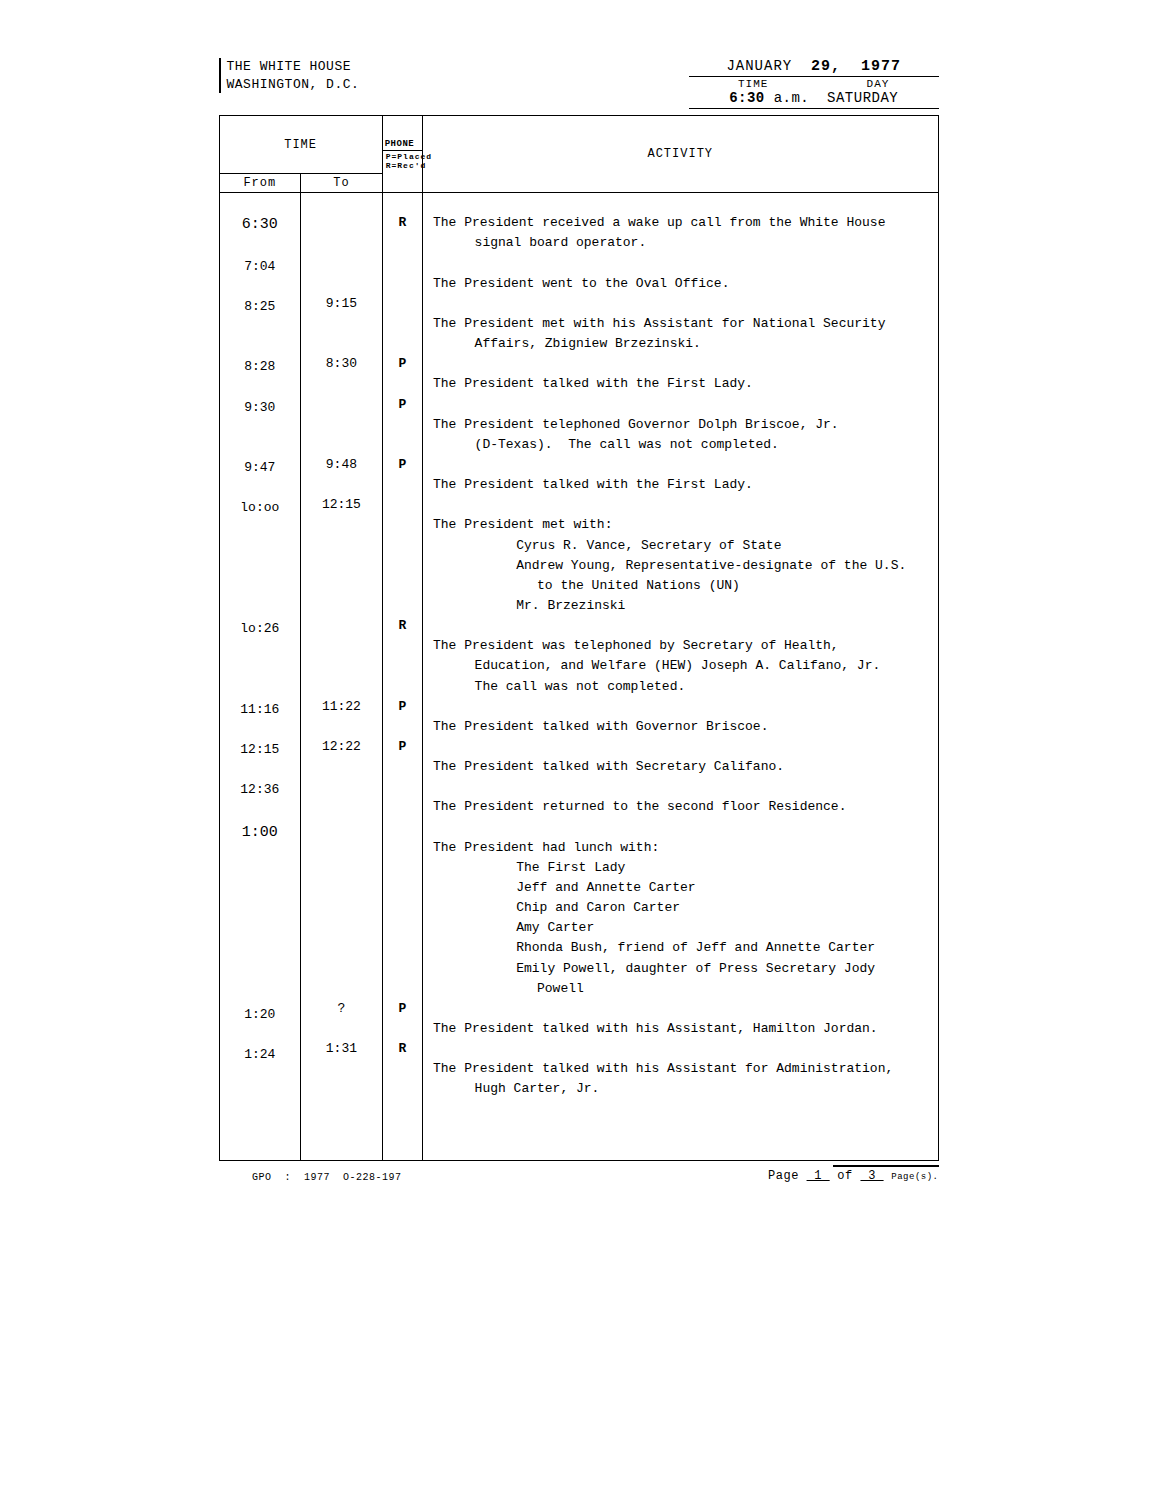THE WHITE HOUSE
WASHINGTON, D.C.
JANUARY 29, 1977
TIME DAY
6:30 a.m. SATURDAY
| TIME | PHONE P=Placed R=Rec'd | ACTIVITY |
| --- | --- | --- |
| From | To |
| 6:30 7:04 8:25 8:28 9:30 9:47 lo:oo lo:26 11:16 12:15 12:36 1:00 1:20 1:24 | 9:15 8:30 9:48 12:15 11:22 12:22 ? 1:31 | R P P P R P P P R | The President received a wake up call from the White House signal board operator. The President went to the Oval Office. The President met with his Assistant for National Security Affairs, Zbigniew Brzezinski. The President talked with the First Lady. The President telephoned Governor Dolph Briscoe, Jr. (D-Texas). The call was not completed. The President talked with the First Lady. The President met with: Cyrus R. Vance, Secretary of State Andrew Young, Representative-designate of the U.S. to the United Nations (UN) Mr. Brzezinski The President was telephoned by Secretary of Health, Education, and Welfare (HEW) Joseph A. Califano, Jr. The call was not completed. The President talked with Governor Briscoe. The President talked with Secretary Califano. The President returned to the second floor Residence. The President had lunch with: The First Lady Jeff and Annette Carter Chip and Caron Carter Amy Carter Rhonda Bush, friend of Jeff and Annette Carter Emily Powell, daughter of Press Secretary Jody Powell The President talked with his Assistant, Hamilton Jordan. The President talked with his Assistant for Administration, Hugh Carter, Jr. |
GPO : 1977 O-228-197
Page 1 of 3 Page(s).